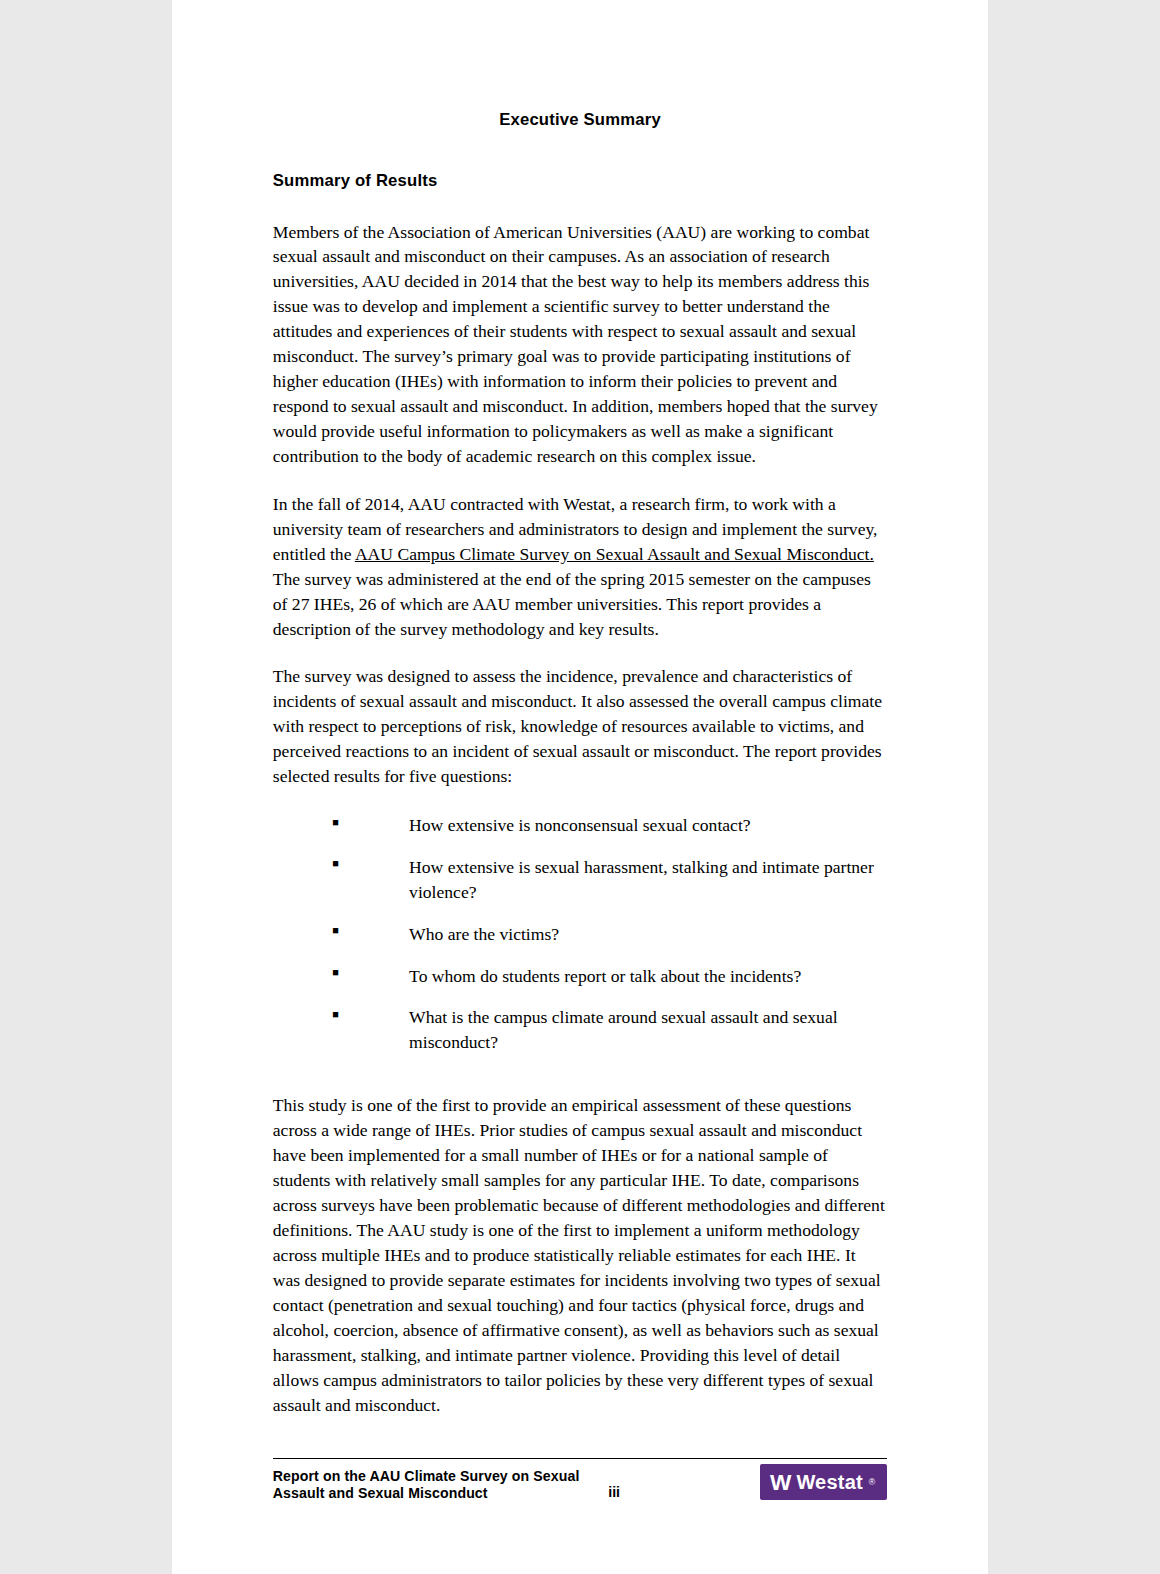Executive Summary
Summary of Results
Members of the Association of American Universities (AAU) are working to combat sexual assault and misconduct on their campuses. As an association of research universities, AAU decided in 2014 that the best way to help its members address this issue was to develop and implement a scientific survey to better understand the attitudes and experiences of their students with respect to sexual assault and sexual misconduct. The survey’s primary goal was to provide participating institutions of higher education (IHEs) with information to inform their policies to prevent and respond to sexual assault and misconduct. In addition, members hoped that the survey would provide useful information to policymakers as well as make a significant contribution to the body of academic research on this complex issue.
In the fall of 2014, AAU contracted with Westat, a research firm, to work with a university team of researchers and administrators to design and implement the survey, entitled the AAU Campus Climate Survey on Sexual Assault and Sexual Misconduct. The survey was administered at the end of the spring 2015 semester on the campuses of 27 IHEs, 26 of which are AAU member universities. This report provides a description of the survey methodology and key results.
The survey was designed to assess the incidence, prevalence and characteristics of incidents of sexual assault and misconduct. It also assessed the overall campus climate with respect to perceptions of risk, knowledge of resources available to victims, and perceived reactions to an incident of sexual assault or misconduct. The report provides selected results for five questions:
How extensive is nonconsensual sexual contact?
How extensive is sexual harassment, stalking and intimate partner violence?
Who are the victims?
To whom do students report or talk about the incidents?
What is the campus climate around sexual assault and sexual misconduct?
This study is one of the first to provide an empirical assessment of these questions across a wide range of IHEs. Prior studies of campus sexual assault and misconduct have been implemented for a small number of IHEs or for a national sample of students with relatively small samples for any particular IHE. To date, comparisons across surveys have been problematic because of different methodologies and different definitions. The AAU study is one of the first to implement a uniform methodology across multiple IHEs and to produce statistically reliable estimates for each IHE. It was designed to provide separate estimates for incidents involving two types of sexual contact (penetration and sexual touching) and four tactics (physical force, drugs and alcohol, coercion, absence of affirmative consent), as well as behaviors such as sexual harassment, stalking, and intimate partner violence. Providing this level of detail allows campus administrators to tailor policies by these very different types of sexual assault and misconduct.
Report on the AAU Climate Survey on Sexual
Assault and Sexual Misconduct
iii
WWestat®